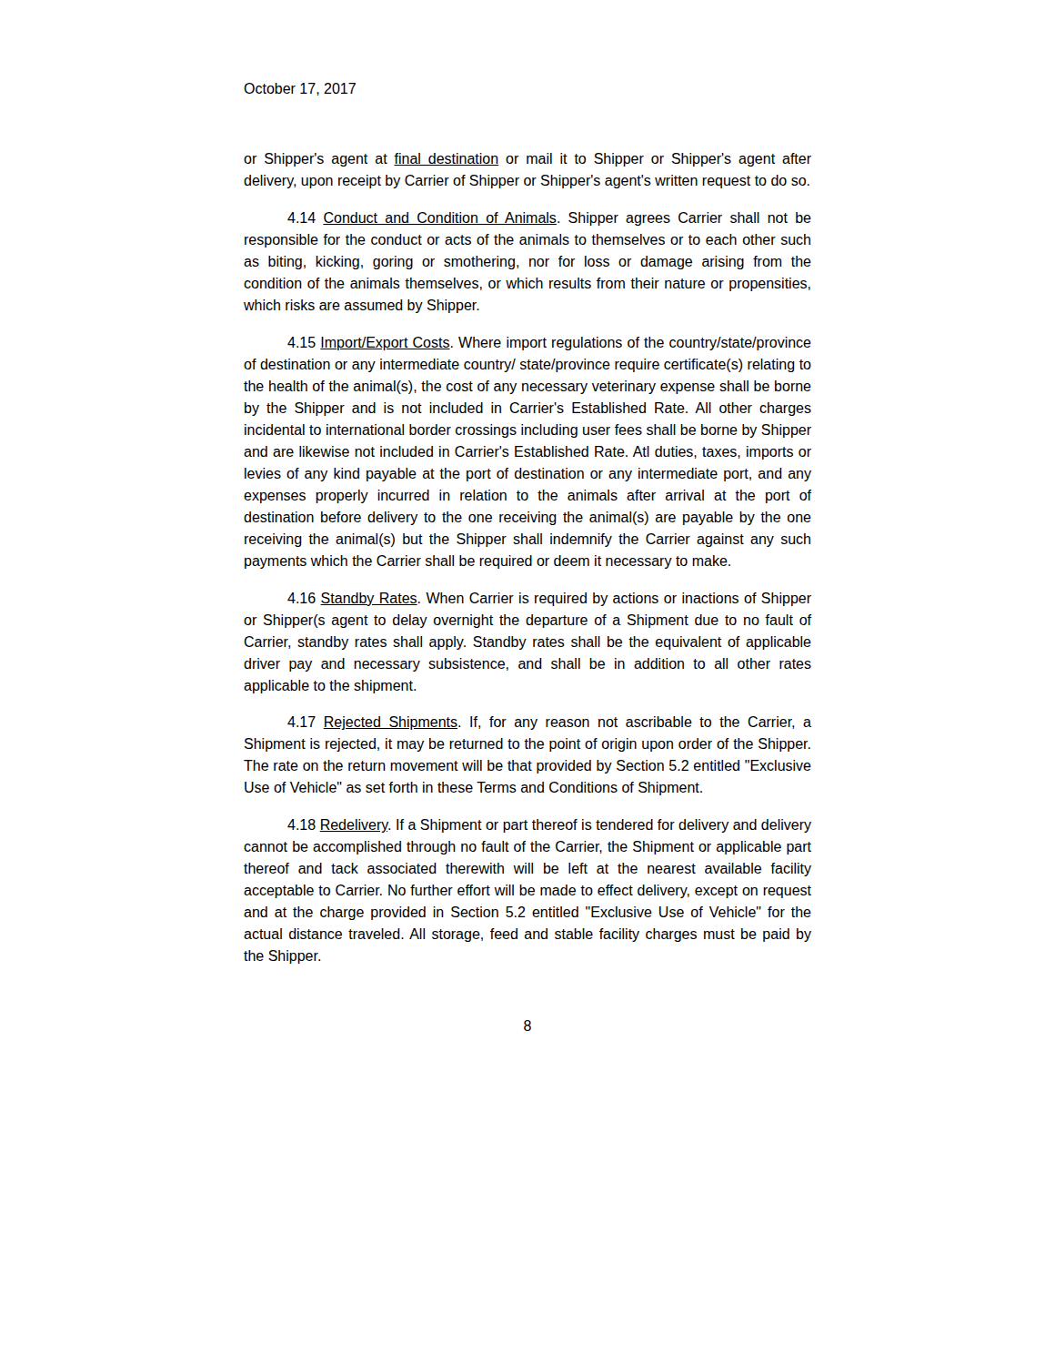October 17, 2017
or Shipper's agent at final destination or mail it to Shipper or Shipper's agent after delivery, upon receipt by Carrier of Shipper or Shipper's agent's written request to do so.
4.14 Conduct and Condition of Animals. Shipper agrees Carrier shall not be responsible for the conduct or acts of the animals to themselves or to each other such as biting, kicking, goring or smothering, nor for loss or damage arising from the condition of the animals themselves, or which results from their nature or propensities, which risks are assumed by Shipper.
4.15 Import/Export Costs. Where import regulations of the country/state/province of destination or any intermediate country/ state/province require certificate(s) relating to the health of the animal(s), the cost of any necessary veterinary expense shall be borne by the Shipper and is not included in Carrier's Established Rate. All other charges incidental to international border crossings including user fees shall be borne by Shipper and are likewise not included in Carrier's Established Rate. Atl duties, taxes, imports or levies of any kind payable at the port of destination or any intermediate port, and any expenses properly incurred in relation to the animals after arrival at the port of destination before delivery to the one receiving the animal(s) are payable by the one receiving the animal(s) but the Shipper shall indemnify the Carrier against any such payments which the Carrier shall be required or deem it necessary to make.
4.16 Standby Rates. When Carrier is required by actions or inactions of Shipper or Shipper(s agent to delay overnight the departure of a Shipment due to no fault of Carrier, standby rates shall apply. Standby rates shall be the equivalent of applicable driver pay and necessary subsistence, and shall be in addition to all other rates applicable to the shipment.
4.17 Rejected Shipments. If, for any reason not ascribable to the Carrier, a Shipment is rejected, it may be returned to the point of origin upon order of the Shipper. The rate on the return movement will be that provided by Section 5.2 entitled "Exclusive Use of Vehicle" as set forth in these Terms and Conditions of Shipment.
4.18 Redelivery. If a Shipment or part thereof is tendered for delivery and delivery cannot be accomplished through no fault of the Carrier, the Shipment or applicable part thereof and tack associated therewith will be left at the nearest available facility acceptable to Carrier. No further effort will be made to effect delivery, except on request and at the charge provided in Section 5.2 entitled "Exclusive Use of Vehicle" for the actual distance traveled. All storage, feed and stable facility charges must be paid by the Shipper.
8